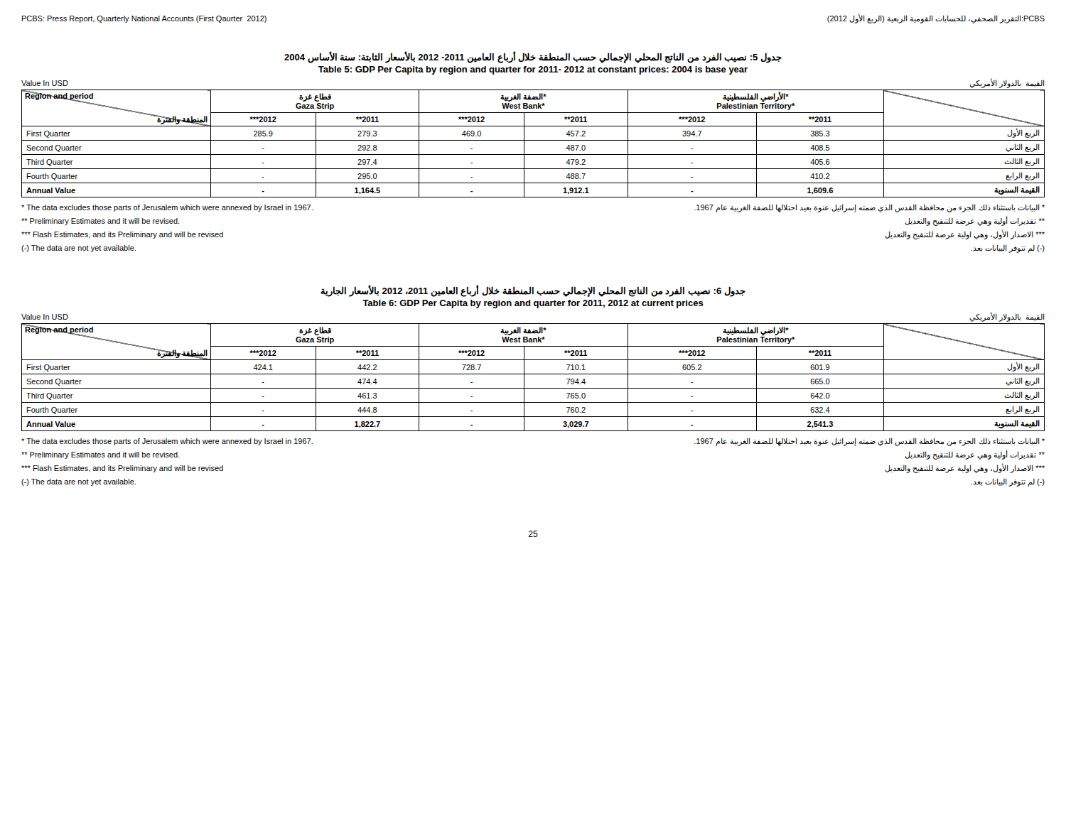PCBS: Press Report, Quarterly National Accounts (First Qaurter 2012)
PCBS:التقرير الصحفي، للحسابات القومية الربعية (الربع الأول 2012)
جدول 5: نصيب الفرد من الناتج المحلي الإجمالي حسب المنطقة خلال أرباع العامين 2011- 2012 بالأسعار الثابتة: سنة الأساس 2004
Table 5: GDP Per Capita by region and quarter for 2011- 2012 at constant prices: 2004 is base year
Value In USD
القيمة بالدولار الأمريكي
| Region and period المنطقة والفترة | قطاع غزة Gaza Strip | الضفة الغربية* West Bank* | الأراضي الفلسطينية* Palestinian Territory* | |
| ***2012 | **2011 | ***2012 | **2011 | ***2012 | **2011 |
| First Quarter | 285.9 | 279.3 | 469.0 | 457.2 | 394.7 | 385.3 | الربع الأول |
| Second Quarter | - | 292.8 | - | 487.0 | - | 408.5 | الربع الثاني |
| Third Quarter | - | 297.4 | - | 479.2 | - | 405.6 | الربع الثالث |
| Fourth Quarter | - | 295.0 | - | 488.7 | - | 410.2 | الربع الرابع |
| Annual Value | - | 1,164.5 | - | 1,912.1 | - | 1,609.6 | القيمة السنوية |
* The data excludes those parts of Jerusalem which were annexed by Israel in 1967.
* البيانات باستثناء ذلك الجزء من محافظة القدس الذي ضمته إسرائيل عنوة بعيد احتلالها للضفة الغربية عام 1967.
** Preliminary Estimates and it will be revised.
** تقديرات أولية وهي عرضة للتنقيح والتعديل
*** Flash Estimates, and its Preliminary and will be revised
*** الاصدار الأول، وهي اولية عرضة للتنقيح والتعديل
(-) The data are not yet available.
(-) لم تتوفر البيانات بعد.
جدول 6: نصيب الفرد من الناتج المحلي الإجمالي حسب المنطقة خلال أرباع العامين 2011، 2012 بالأسعار الجارية
Table 6: GDP Per Capita by region and quarter for 2011, 2012 at current prices
Value In USD
القيمة بالدولار الأمريكي
| Region and period المنطقة والفترة | قطاع غزة Gaza Strip | الضفة الغربية* West Bank* | الاراضي الفلسطينية* Palestinian Territory* | |
| ***2012 | **2011 | ***2012 | **2011 | ***2012 | **2011 |
| First Quarter | 424.1 | 442.2 | 728.7 | 710.1 | 605.2 | 601.9 | الربع الأول |
| Second Quarter | - | 474.4 | - | 794.4 | - | 665.0 | الربع الثاني |
| Third Quarter | - | 461.3 | - | 765.0 | - | 642.0 | الربع الثالث |
| Fourth Quarter | - | 444.8 | - | 760.2 | - | 632.4 | الربع الرابع |
| Annual Value | - | 1,822.7 | - | 3,029.7 | - | 2,541.3 | القيمة السنوية |
* The data excludes those parts of Jerusalem which were annexed by Israel in 1967.
* البيانات باستثناء ذلك الجزء من محافظة القدس الذي ضمته إسرائيل عنوة بعيد احتلالها للضفة الغربية عام 1967.
** Preliminary Estimates and it will be revised.
** تقديرات أولية وهي عرضة للتنقيح والتعديل
*** Flash Estimates, and its Preliminary and will be revised
*** الاصدار الأول، وهي اولية عرضة للتنقيح والتعديل
(-) The data are not yet available.
(-) لم تتوفر البيانات بعد.
25